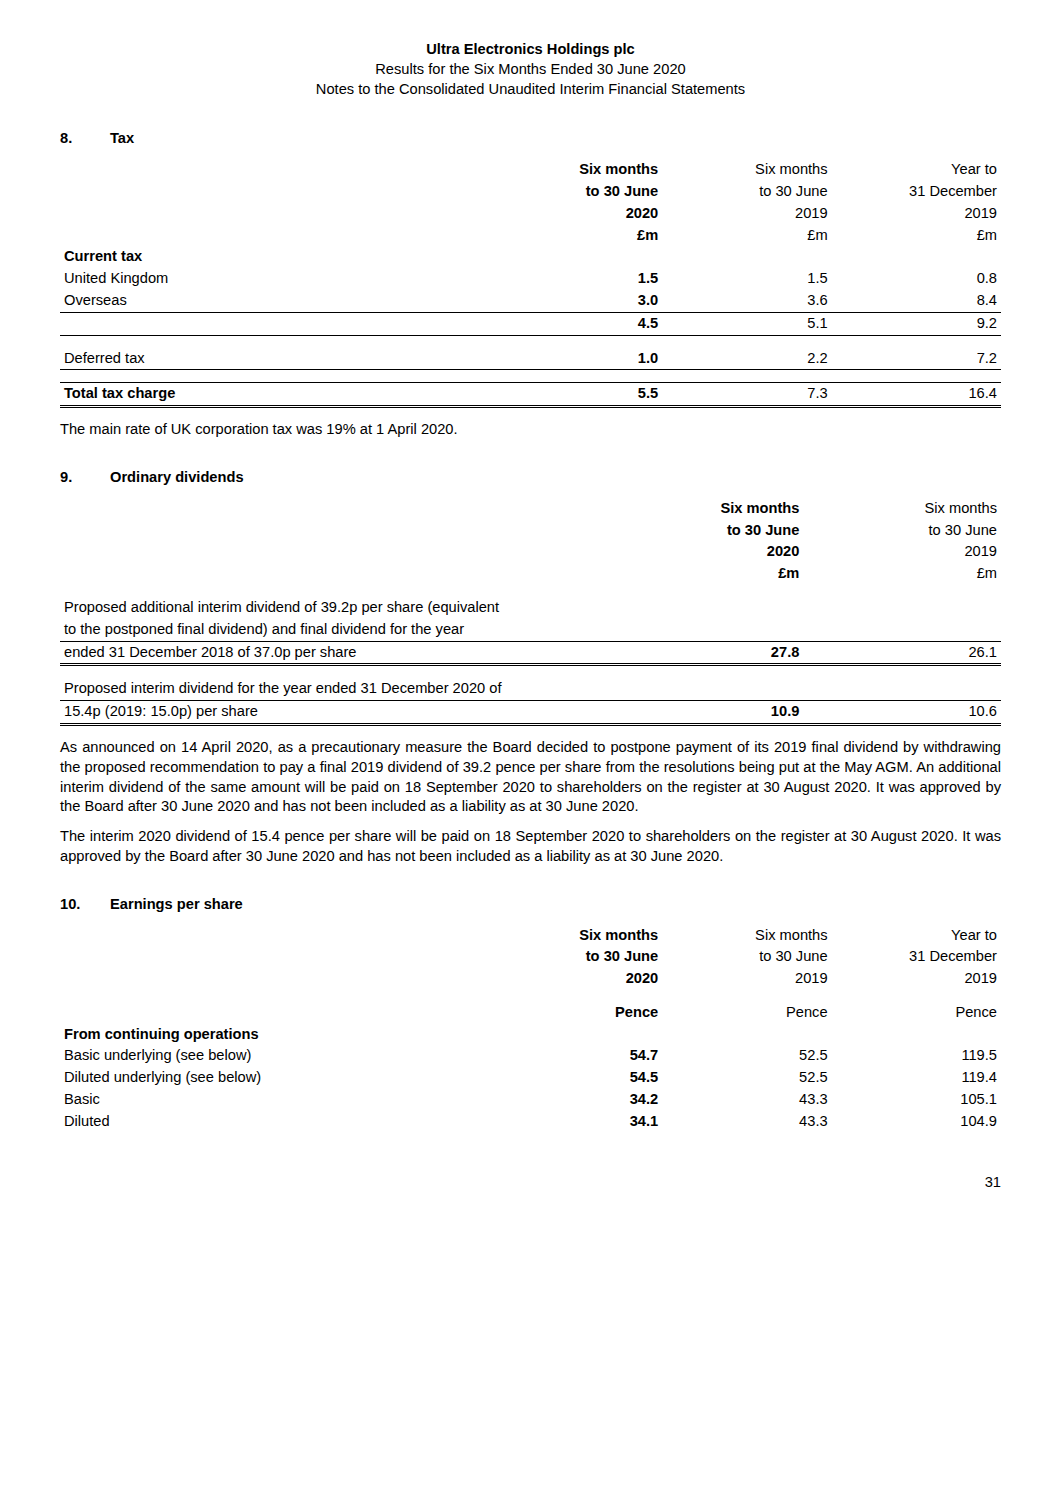Ultra Electronics Holdings plc
Results for the Six Months Ended 30 June 2020
Notes to the Consolidated Unaudited Interim Financial Statements
8. Tax
| | Six months | Six months | Year to |
| --- | --- | --- | --- |
| | to 30 June | to 30 June | 31 December |
| | 2020 | 2019 | 2019 |
| | £m | £m | £m |
| Current tax | | | |
| United Kingdom | 1.5 | 1.5 | 0.8 |
| Overseas | 3.0 | 3.6 | 8.4 |
| | 4.5 | 5.1 | 9.2 |
| Deferred tax | 1.0 | 2.2 | 7.2 |
| Total tax charge | 5.5 | 7.3 | 16.4 |
The main rate of UK corporation tax was 19% at 1 April 2020.
9. Ordinary dividends
| | Six months | Six months |
| --- | --- | --- |
| | to 30 June | to 30 June |
| | 2020 | 2019 |
| | £m | £m |
| Proposed additional interim dividend of 39.2p per share (equivalent | | |
| to the postponed final dividend) and final dividend for the year | | |
| ended 31 December 2018 of 37.0p per share | 27.8 | 26.1 |
| Proposed interim dividend for the year ended 31 December 2020 of | | |
| 15.4p (2019: 15.0p) per share | 10.9 | 10.6 |
As announced on 14 April 2020, as a precautionary measure the Board decided to postpone payment of its 2019 final dividend by withdrawing the proposed recommendation to pay a final 2019 dividend of 39.2 pence per share from the resolutions being put at the May AGM. An additional interim dividend of the same amount will be paid on 18 September 2020 to shareholders on the register at 30 August 2020. It was approved by the Board after 30 June 2020 and has not been included as a liability as at 30 June 2020.
The interim 2020 dividend of 15.4 pence per share will be paid on 18 September 2020 to shareholders on the register at 30 August 2020. It was approved by the Board after 30 June 2020 and has not been included as a liability as at 30 June 2020.
10. Earnings per share
| | Six months | Six months | Year to |
| --- | --- | --- | --- |
| | to 30 June | to 30 June | 31 December |
| | 2020 | 2019 | 2019 |
| | Pence | Pence | Pence |
| From continuing operations | | | |
| Basic underlying (see below) | 54.7 | 52.5 | 119.5 |
| Diluted underlying (see below) | 54.5 | 52.5 | 119.4 |
| Basic | 34.2 | 43.3 | 105.1 |
| Diluted | 34.1 | 43.3 | 104.9 |
31